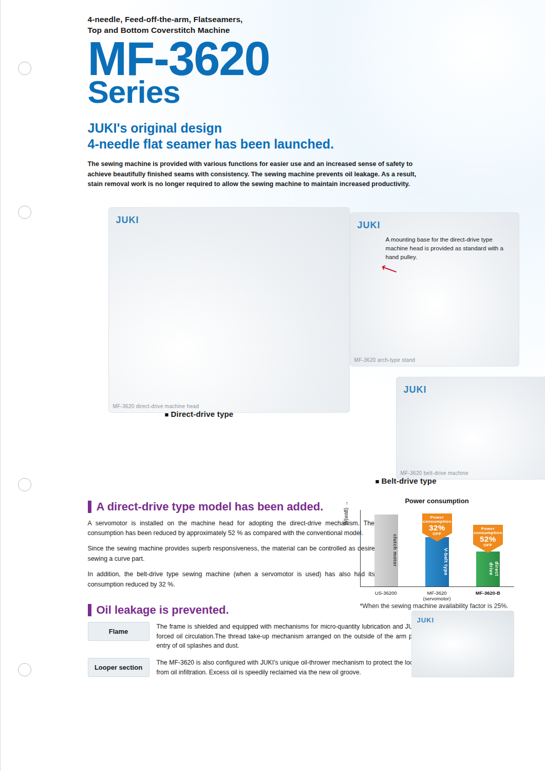4-needle, Feed-off-the-arm, Flatseamers,
Top and Bottom Coverstitch Machine
MF-3620 Series
JUKI's original design
4-needle flat seamer has been launched.
The sewing machine is provided with various functions for easier use and an increased sense of safety to achieve beautifully finished seams with consistency. The sewing machine prevents oil leakage. As a result, stain removal work is no longer required to allow the sewing machine to maintain increased productivity.
JUKI MF-3620 direct-drive machine head
JUKI MF-3620 arch-type stand
JUKI MF-3620 belt-drive machine
A mounting base for the direct-drive type machine head is provided as standard with a hand pulley. ⟶
Direct-drive type
Belt-drive type
A direct-drive type model has been added.
Power consumption
W(watt) →
clutch motor
Power
consumption32% OFF V-belt type
Power
consumption52% OFF direct
drive
US-36200
MF-3620
(servomotor)
MF-3620-B
*When the sewing machine availability factor is 25%.
A servomotor is installed on the machine head for adopting the direct-drive mechanism. The power consumption has been reduced by approximately 52 % as compared with the conventional model.
Since the sewing machine provides superb responsiveness, the material can be controlled as desired when sewing a curve part.
In addition, the belt-drive type sewing machine (when a servomotor is used) has also had its power consumption reduced by 32 %.
Oil leakage is prevented.
JUKI
Flame
The frame is shielded and equipped with mechanisms for micro-quantity lubrication and JUKI's unique forced oil circulation.The thread take-up mechanism arranged on the outside of the arm prevents the entry of oil splashes and dust.
Looper section
The MF-3620 is also configured with JUKI's unique oil-thrower mechanism to protect the looper section from oil infiltration. Excess oil is speedily reclaimed via the new oil groove.